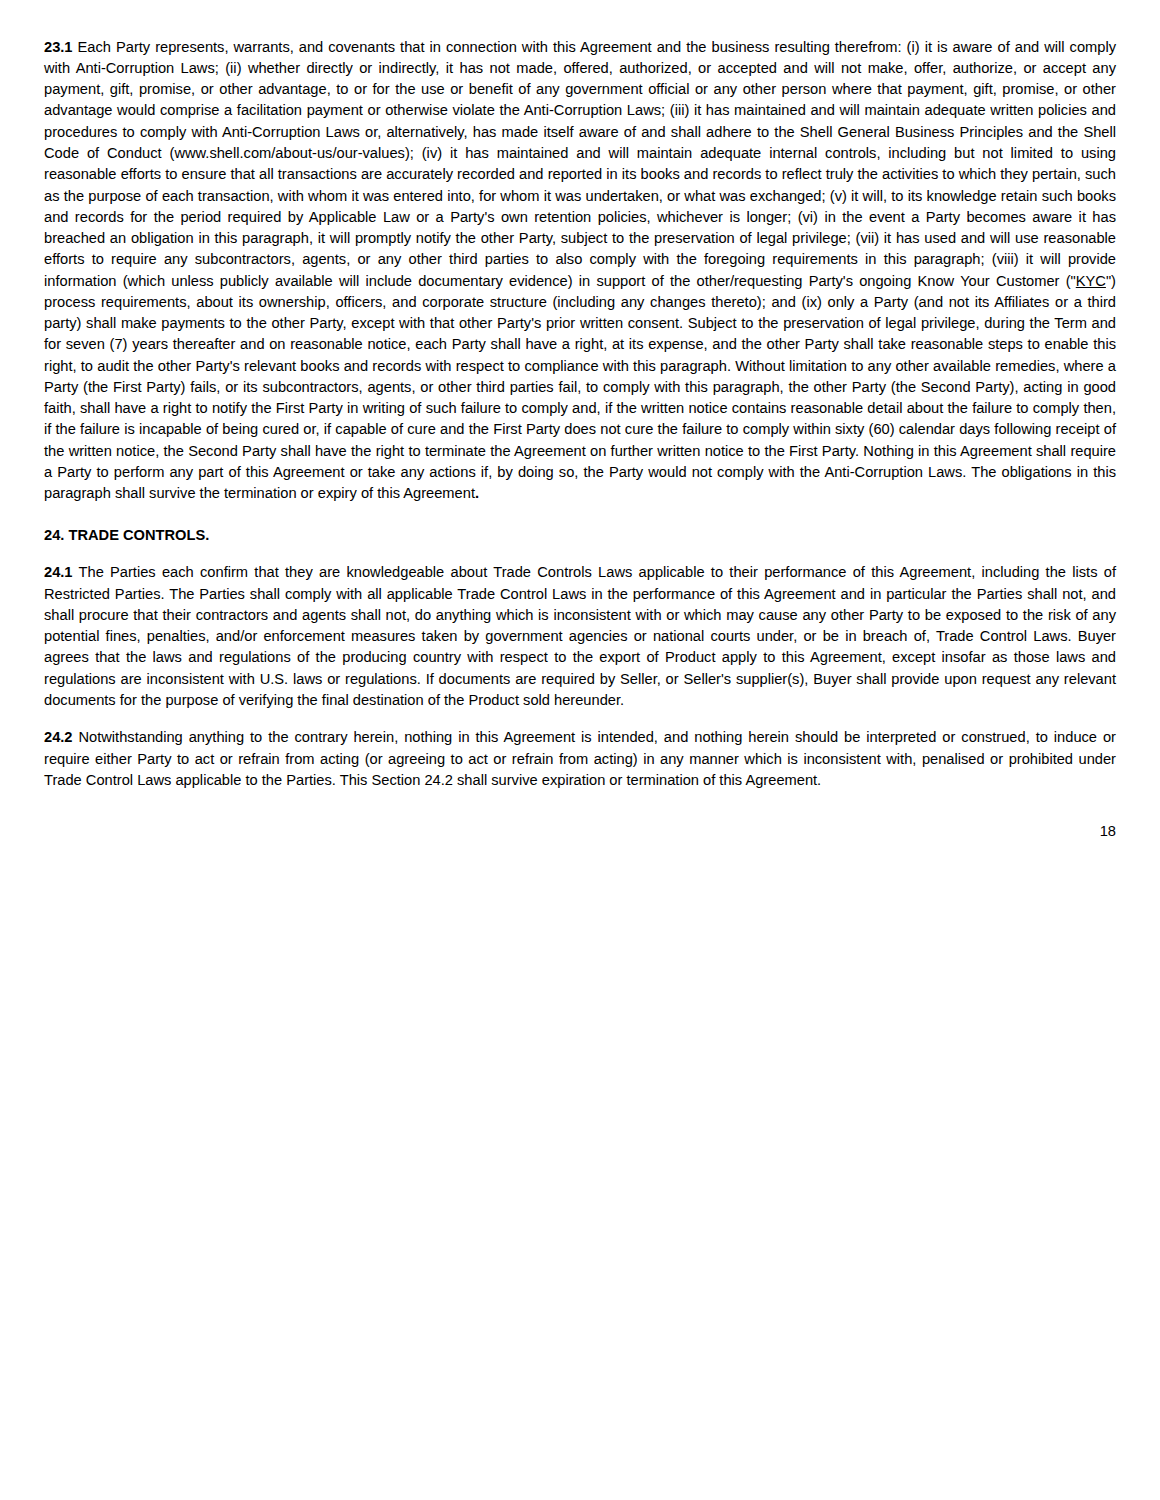23.1 Each Party represents, warrants, and covenants that in connection with this Agreement and the business resulting therefrom: (i) it is aware of and will comply with Anti-Corruption Laws; (ii) whether directly or indirectly, it has not made, offered, authorized, or accepted and will not make, offer, authorize, or accept any payment, gift, promise, or other advantage, to or for the use or benefit of any government official or any other person where that payment, gift, promise, or other advantage would comprise a facilitation payment or otherwise violate the Anti-Corruption Laws; (iii) it has maintained and will maintain adequate written policies and procedures to comply with Anti-Corruption Laws or, alternatively, has made itself aware of and shall adhere to the Shell General Business Principles and the Shell Code of Conduct (www.shell.com/about-us/our-values); (iv) it has maintained and will maintain adequate internal controls, including but not limited to using reasonable efforts to ensure that all transactions are accurately recorded and reported in its books and records to reflect truly the activities to which they pertain, such as the purpose of each transaction, with whom it was entered into, for whom it was undertaken, or what was exchanged; (v) it will, to its knowledge retain such books and records for the period required by Applicable Law or a Party's own retention policies, whichever is longer; (vi) in the event a Party becomes aware it has breached an obligation in this paragraph, it will promptly notify the other Party, subject to the preservation of legal privilege; (vii) it has used and will use reasonable efforts to require any subcontractors, agents, or any other third parties to also comply with the foregoing requirements in this paragraph; (viii) it will provide information (which unless publicly available will include documentary evidence) in support of the other/requesting Party's ongoing Know Your Customer ("KYC") process requirements, about its ownership, officers, and corporate structure (including any changes thereto); and (ix) only a Party (and not its Affiliates or a third party) shall make payments to the other Party, except with that other Party's prior written consent. Subject to the preservation of legal privilege, during the Term and for seven (7) years thereafter and on reasonable notice, each Party shall have a right, at its expense, and the other Party shall take reasonable steps to enable this right, to audit the other Party's relevant books and records with respect to compliance with this paragraph. Without limitation to any other available remedies, where a Party (the First Party) fails, or its subcontractors, agents, or other third parties fail, to comply with this paragraph, the other Party (the Second Party), acting in good faith, shall have a right to notify the First Party in writing of such failure to comply and, if the written notice contains reasonable detail about the failure to comply then, if the failure is incapable of being cured or, if capable of cure and the First Party does not cure the failure to comply within sixty (60) calendar days following receipt of the written notice, the Second Party shall have the right to terminate the Agreement on further written notice to the First Party. Nothing in this Agreement shall require a Party to perform any part of this Agreement or take any actions if, by doing so, the Party would not comply with the Anti-Corruption Laws. The obligations in this paragraph shall survive the termination or expiry of this Agreement.
24. TRADE CONTROLS.
24.1 The Parties each confirm that they are knowledgeable about Trade Controls Laws applicable to their performance of this Agreement, including the lists of Restricted Parties. The Parties shall comply with all applicable Trade Control Laws in the performance of this Agreement and in particular the Parties shall not, and shall procure that their contractors and agents shall not, do anything which is inconsistent with or which may cause any other Party to be exposed to the risk of any potential fines, penalties, and/or enforcement measures taken by government agencies or national courts under, or be in breach of, Trade Control Laws. Buyer agrees that the laws and regulations of the producing country with respect to the export of Product apply to this Agreement, except insofar as those laws and regulations are inconsistent with U.S. laws or regulations. If documents are required by Seller, or Seller's supplier(s), Buyer shall provide upon request any relevant documents for the purpose of verifying the final destination of the Product sold hereunder.
24.2 Notwithstanding anything to the contrary herein, nothing in this Agreement is intended, and nothing herein should be interpreted or construed, to induce or require either Party to act or refrain from acting (or agreeing to act or refrain from acting) in any manner which is inconsistent with, penalised or prohibited under Trade Control Laws applicable to the Parties. This Section 24.2 shall survive expiration or termination of this Agreement.
18